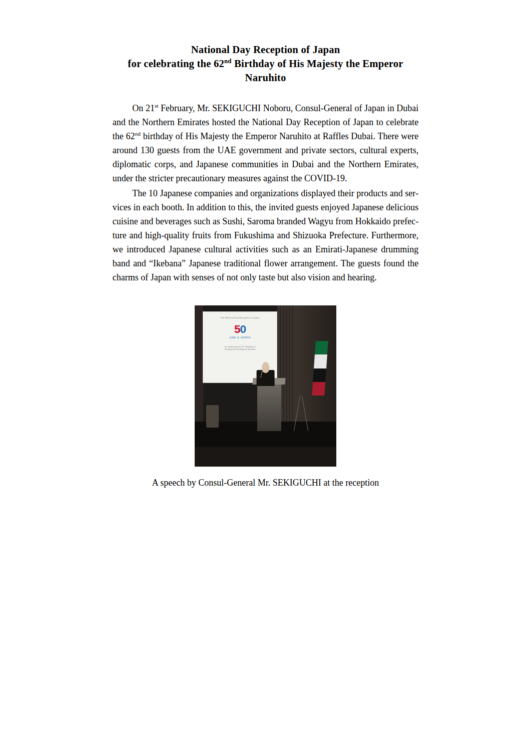National Day Reception of Japan for celebrating the 62nd Birthday of His Majesty the Emperor Naruhito
On 21st February, Mr. SEKIGUCHI Noboru, Consul-General of Japan in Dubai and the Northern Emirates hosted the National Day Reception of Japan to celebrate the 62nd birthday of His Majesty the Emperor Naruhito at Raffles Dubai. There were around 130 guests from the UAE government and private sectors, cultural experts, diplomatic corps, and Japanese communities in Dubai and the Northern Emirates, under the stricter precautionary measures against the COVID-19.
The 10 Japanese companies and organizations displayed their products and services in each booth. In addition to this, the invited guests enjoyed Japanese delicious cuisine and beverages such as Sushi, Saroma branded Wagyu from Hokkaido prefecture and high-quality fruits from Fukushima and Shizuoka Prefecture. Furthermore, we introduced Japanese cultural activities such as an Emirati-Japanese drumming band and “Ikebana” Japanese traditional flower arrangement. The guests found the charms of Japan with senses of not only taste but also vision and hearing.
The National Day Reception of Japan
50
UAE & JAPAN
for celebrating the 62nd Birthday of
His Majesty The Emperor Naruhito
A speech by Consul-General Mr. SEKIGUCHI at the reception